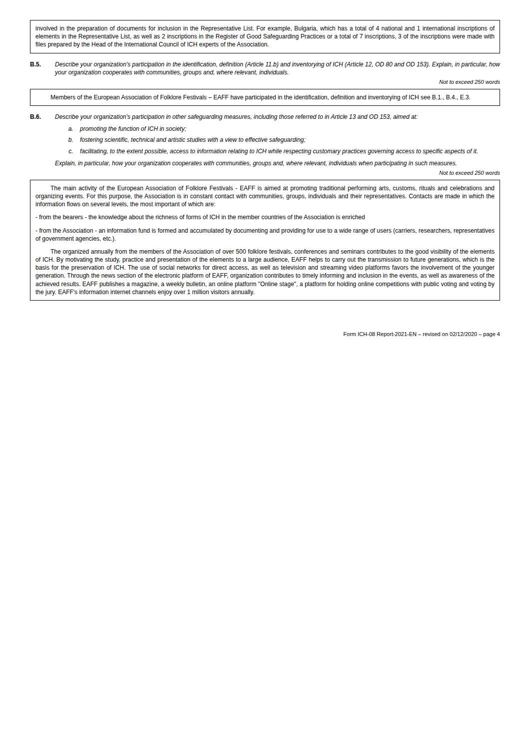involved in the preparation of documents for inclusion in the Representative List. For example, Bulgaria, which has a total of 4 national and 1 international inscriptions of elements in the Representative List, as well as 2 inscriptions in the Register of Good Safeguarding Practices or a total of 7 inscriptions, 3 of the inscriptions were made with files prepared by the Head of the International Council of ICH experts of the Association.
B.5.
Describe your organization's participation in the identification, definition (Article 11.b) and inventorying of ICH (Article 12, OD 80 and OD 153). Explain, in particular, how your organization cooperates with communities, groups and, where relevant, individuals.
Not to exceed 250 words
Members of the European Association of Folklore Festivals – EAFF have participated in the identification, definition and inventorying of ICH see B.1., B.4., E.3.
B.6.
Describe your organization's participation in other safeguarding measures, including those referred to in Article 13 and OD 153, aimed at:
promoting the function of ICH in society;
fostering scientific, technical and artistic studies with a view to effective safeguarding;
facilitating, to the extent possible, access to information relating to ICH while respecting customary practices governing access to specific aspects of it.
Explain, in particular, how your organization cooperates with communities, groups and, where relevant, individuals when participating in such measures.
Not to exceed 250 words
The main activity of the European Association of Folklore Festivals - EAFF is aimed at promoting traditional performing arts, customs, rituals and celebrations and organizing events. For this purpose, the Association is in constant contact with communities, groups, individuals and their representatives. Contacts are made in which the information flows on several levels, the most important of which are:
- from the bearers - the knowledge about the richness of forms of ICH in the member countries of the Association is enriched
- from the Association - an information fund is formed and accumulated by documenting and providing for use to a wide range of users (carriers, researchers, representatives of government agencies, etc.).
The organized annually from the members of the Association of over 500 folklore festivals, conferences and seminars contributes to the good visibility of the elements of ICH. By motivating the study, practice and presentation of the elements to a large audience, EAFF helps to carry out the transmission to future generations, which is the basis for the preservation of ICH. The use of social networks for direct access, as well as television and streaming video platforms favors the involvement of the younger generation. Through the news section of the electronic platform of EAFF, organization contributes to timely informing and inclusion in the events, as well as awareness of the achieved results. EAFF publishes a magazine, a weekly bulletin, an online platform "Online stage", a platform for holding online competitions with public voting and voting by the jury. EAFF's information internet channels enjoy over 1 million visitors annually.
Form ICH-08 Report-2021-EN – revised on 02/12/2020 – page 4